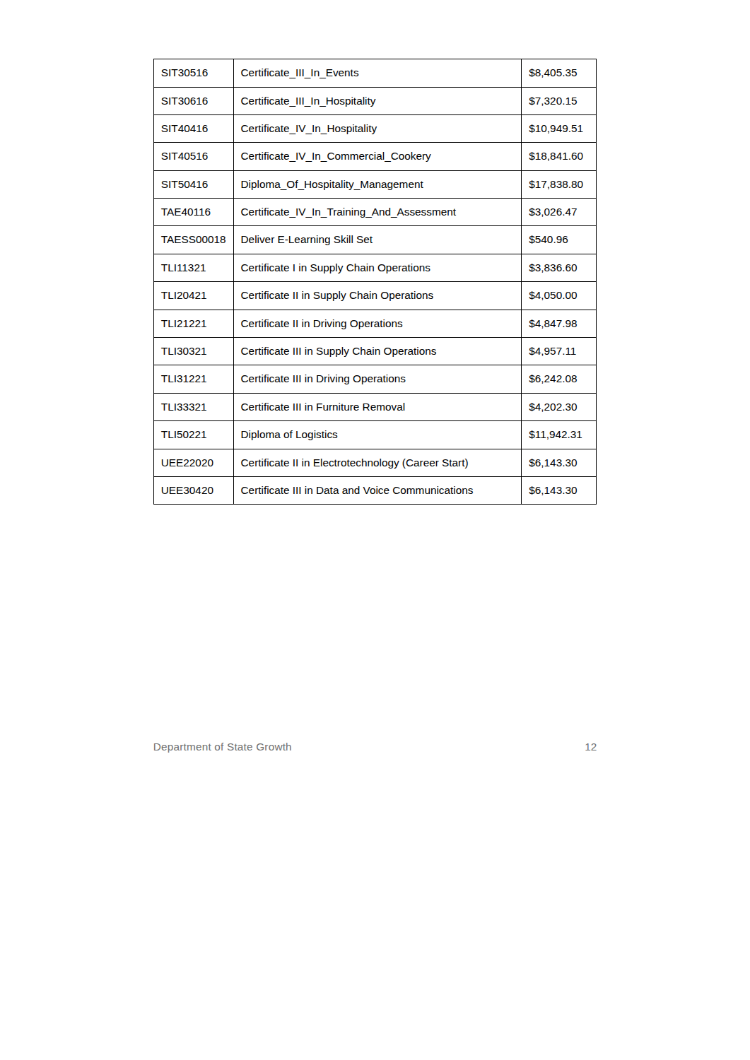| SIT30516 | Certificate_III_In_Events | $8,405.35 |
| SIT30616 | Certificate_III_In_Hospitality | $7,320.15 |
| SIT40416 | Certificate_IV_In_Hospitality | $10,949.51 |
| SIT40516 | Certificate_IV_In_Commercial_Cookery | $18,841.60 |
| SIT50416 | Diploma_Of_Hospitality_Management | $17,838.80 |
| TAE40116 | Certificate_IV_In_Training_And_Assessment | $3,026.47 |
| TAESS00018 | Deliver E-Learning Skill Set | $540.96 |
| TLI11321 | Certificate I in Supply Chain Operations | $3,836.60 |
| TLI20421 | Certificate II in Supply Chain Operations | $4,050.00 |
| TLI21221 | Certificate II in Driving Operations | $4,847.98 |
| TLI30321 | Certificate III in Supply Chain Operations | $4,957.11 |
| TLI31221 | Certificate III in Driving Operations | $6,242.08 |
| TLI33321 | Certificate III in Furniture Removal | $4,202.30 |
| TLI50221 | Diploma of Logistics | $11,942.31 |
| UEE22020 | Certificate II in Electrotechnology (Career Start) | $6,143.30 |
| UEE30420 | Certificate III in Data and Voice Communications | $6,143.30 |
Department of State Growth 12